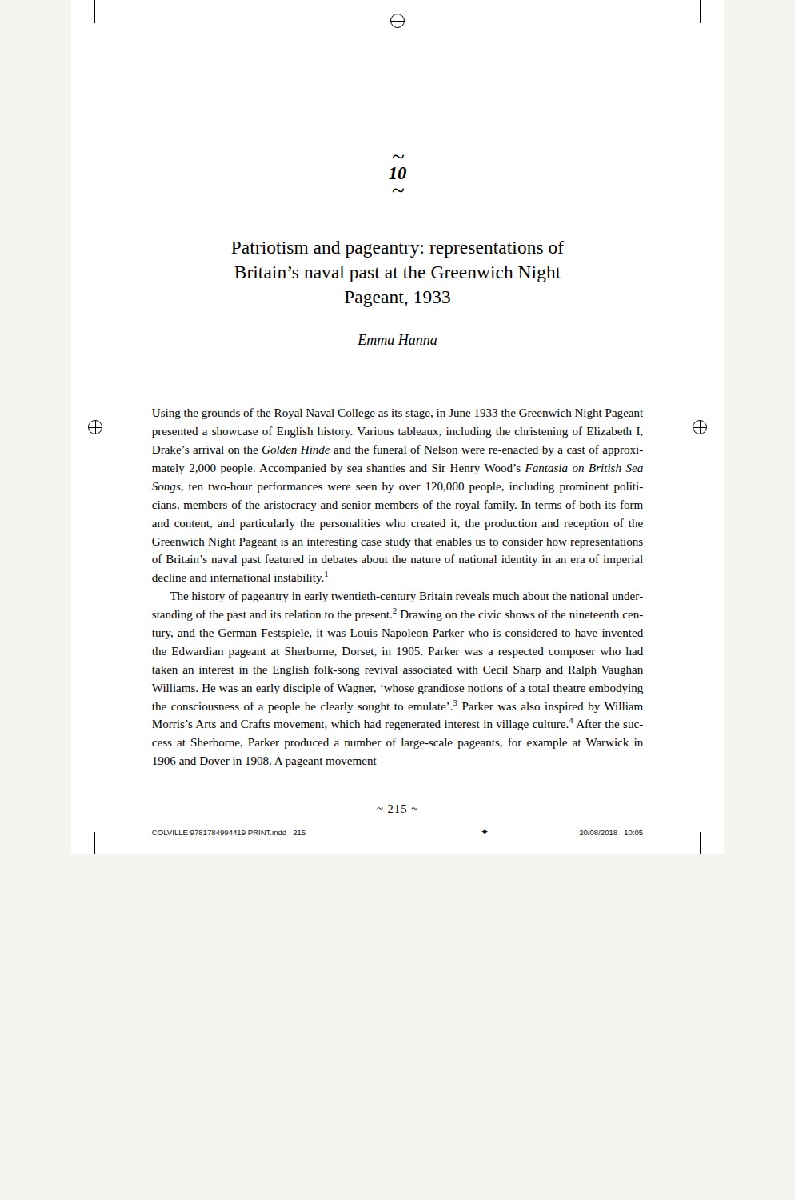~ 10 ~
Patriotism and pageantry: representations of
Britain’s naval past at the Greenwich Night
Pageant, 1933
Emma Hanna
Using the grounds of the Royal Naval College as its stage, in June 1933 the Greenwich Night Pageant presented a showcase of English history. Various tableaux, including the christening of Elizabeth I, Drake’s arrival on the Golden Hinde and the funeral of Nelson were re-enacted by a cast of approximately 2,000 people. Accompanied by sea shanties and Sir Henry Wood’s Fantasia on British Sea Songs, ten two-hour performances were seen by over 120,000 people, including prominent politicians, members of the aristocracy and senior members of the royal family. In terms of both its form and content, and particularly the personalities who created it, the production and reception of the Greenwich Night Pageant is an interesting case study that enables us to consider how representations of Britain’s naval past featured in debates about the nature of national identity in an era of imperial decline and international instability.1
The history of pageantry in early twentieth-century Britain reveals much about the national understanding of the past and its relation to the present.2 Drawing on the civic shows of the nineteenth century, and the German Festspiele, it was Louis Napoleon Parker who is considered to have invented the Edwardian pageant at Sherborne, Dorset, in 1905. Parker was a respected composer who had taken an interest in the English folk-song revival associated with Cecil Sharp and Ralph Vaughan Williams. He was an early disciple of Wagner, ‘whose grandiose notions of a total theatre embodying the consciousness of a people he clearly sought to emulate’.3 Parker was also inspired by William Morris’s Arts and Crafts movement, which had regenerated interest in village culture.4 After the success at Sherborne, Parker produced a number of large-scale pageants, for example at Warwick in 1906 and Dover in 1908. A pageant movement
~ 215 ~
COLVILLE 9781784994419 PRINT.indd 215 ✦ 20/08/2018 10:05